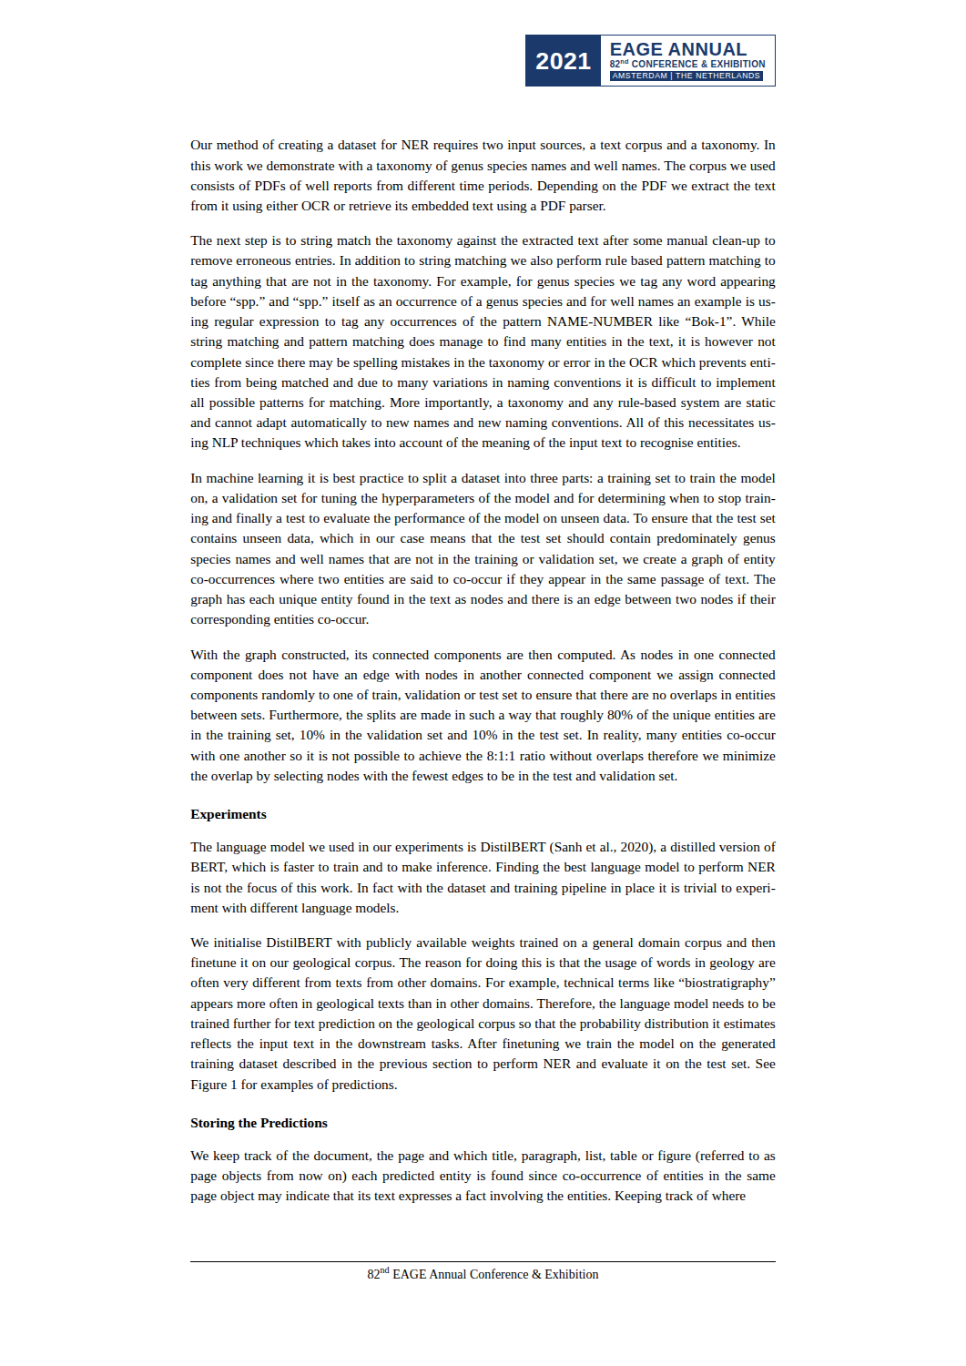2021
EAGE ANNUAL 82nd CONFERENCE & EXHIBITION AMSTERDAM | THE NETHERLANDS
Our method of creating a dataset for NER requires two input sources, a text corpus and a taxonomy. In this work we demonstrate with a taxonomy of genus species names and well names. The corpus we used consists of PDFs of well reports from different time periods. Depending on the PDF we extract the text from it using either OCR or retrieve its embedded text using a PDF parser.
The next step is to string match the taxonomy against the extracted text after some manual clean-up to remove erroneous entries. In addition to string matching we also perform rule based pattern matching to tag anything that are not in the taxonomy. For example, for genus species we tag any word appearing before “spp.” and “spp.” itself as an occurrence of a genus species and for well names an example is using regular expression to tag any occurrences of the pattern NAME-NUMBER like “Bok-1”. While string matching and pattern matching does manage to find many entities in the text, it is however not complete since there may be spelling mistakes in the taxonomy or error in the OCR which prevents entities from being matched and due to many variations in naming conventions it is difficult to implement all possible patterns for matching. More importantly, a taxonomy and any rule-based system are static and cannot adapt automatically to new names and new naming conventions. All of this necessitates using NLP techniques which takes into account of the meaning of the input text to recognise entities.
In machine learning it is best practice to split a dataset into three parts: a training set to train the model on, a validation set for tuning the hyperparameters of the model and for determining when to stop training and finally a test to evaluate the performance of the model on unseen data. To ensure that the test set contains unseen data, which in our case means that the test set should contain predominately genus species names and well names that are not in the training or validation set, we create a graph of entity co-occurrences where two entities are said to co-occur if they appear in the same passage of text. The graph has each unique entity found in the text as nodes and there is an edge between two nodes if their corresponding entities co-occur.
With the graph constructed, its connected components are then computed. As nodes in one connected component does not have an edge with nodes in another connected component we assign connected components randomly to one of train, validation or test set to ensure that there are no overlaps in entities between sets. Furthermore, the splits are made in such a way that roughly 80% of the unique entities are in the training set, 10% in the validation set and 10% in the test set. In reality, many entities co-occur with one another so it is not possible to achieve the 8:1:1 ratio without overlaps therefore we minimize the overlap by selecting nodes with the fewest edges to be in the test and validation set.
Experiments
The language model we used in our experiments is DistilBERT (Sanh et al., 2020), a distilled version of BERT, which is faster to train and to make inference. Finding the best language model to perform NER is not the focus of this work. In fact with the dataset and training pipeline in place it is trivial to experiment with different language models.
We initialise DistilBERT with publicly available weights trained on a general domain corpus and then finetune it on our geological corpus. The reason for doing this is that the usage of words in geology are often very different from texts from other domains. For example, technical terms like “biostratigraphy” appears more often in geological texts than in other domains. Therefore, the language model needs to be trained further for text prediction on the geological corpus so that the probability distribution it estimates reflects the input text in the downstream tasks. After finetuning we train the model on the generated training dataset described in the previous section to perform NER and evaluate it on the test set. See Figure 1 for examples of predictions.
Storing the Predictions
We keep track of the document, the page and which title, paragraph, list, table or figure (referred to as page objects from now on) each predicted entity is found since co-occurrence of entities in the same page object may indicate that its text expresses a fact involving the entities. Keeping track of where
82nd EAGE Annual Conference & Exhibition